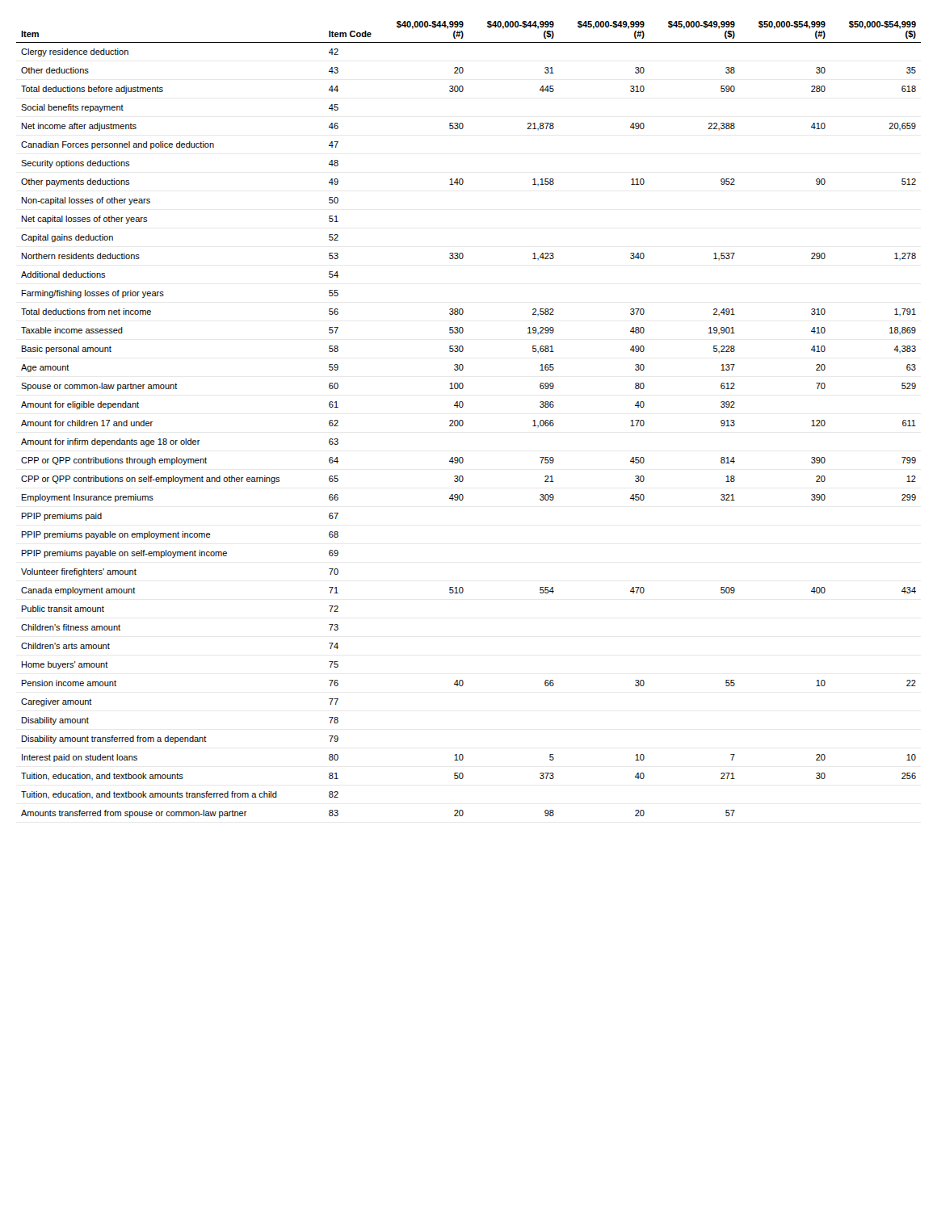| Item | Item Code | $40,000-$44,999 (#) | $40,000-$44,999 ($) | $45,000-$49,999 (#) | $45,000-$49,999 ($) | $50,000-$54,999 (#) | $50,000-$54,999 ($) |
| --- | --- | --- | --- | --- | --- | --- | --- |
| Clergy residence deduction | 42 | | | | | | |
| Other deductions | 43 | 20 | 31 | 30 | 38 | 30 | 35 |
| Total deductions before adjustments | 44 | 300 | 445 | 310 | 590 | 280 | 618 |
| Social benefits repayment | 45 | | | | | | |
| Net income after adjustments | 46 | 530 | 21,878 | 490 | 22,388 | 410 | 20,659 |
| Canadian Forces personnel and police deduction | 47 | | | | | | |
| Security options deductions | 48 | | | | | | |
| Other payments deductions | 49 | 140 | 1,158 | 110 | 952 | 90 | 512 |
| Non-capital losses of other years | 50 | | | | | | |
| Net capital losses of other years | 51 | | | | | | |
| Capital gains deduction | 52 | | | | | | |
| Northern residents deductions | 53 | 330 | 1,423 | 340 | 1,537 | 290 | 1,278 |
| Additional deductions | 54 | | | | | | |
| Farming/fishing losses of prior years | 55 | | | | | | |
| Total deductions from net income | 56 | 380 | 2,582 | 370 | 2,491 | 310 | 1,791 |
| Taxable income assessed | 57 | 530 | 19,299 | 480 | 19,901 | 410 | 18,869 |
| Basic personal amount | 58 | 530 | 5,681 | 490 | 5,228 | 410 | 4,383 |
| Age amount | 59 | 30 | 165 | 30 | 137 | 20 | 63 |
| Spouse or common-law partner amount | 60 | 100 | 699 | 80 | 612 | 70 | 529 |
| Amount for eligible dependant | 61 | 40 | 386 | 40 | 392 | | |
| Amount for children 17 and under | 62 | 200 | 1,066 | 170 | 913 | 120 | 611 |
| Amount for infirm dependants age 18 or older | 63 | | | | | | |
| CPP or QPP contributions through employment | 64 | 490 | 759 | 450 | 814 | 390 | 799 |
| CPP or QPP contributions on self-employment and other earnings | 65 | 30 | 21 | 30 | 18 | 20 | 12 |
| Employment Insurance premiums | 66 | 490 | 309 | 450 | 321 | 390 | 299 |
| PPIP premiums paid | 67 | | | | | | |
| PPIP premiums payable on employment income | 68 | | | | | | |
| PPIP premiums payable on self-employment income | 69 | | | | | | |
| Volunteer firefighters' amount | 70 | | | | | | |
| Canada employment amount | 71 | 510 | 554 | 470 | 509 | 400 | 434 |
| Public transit amount | 72 | | | | | | |
| Children's fitness amount | 73 | | | | | | |
| Children's arts amount | 74 | | | | | | |
| Home buyers' amount | 75 | | | | | | |
| Pension income amount | 76 | 40 | 66 | 30 | 55 | 10 | 22 |
| Caregiver amount | 77 | | | | | | |
| Disability amount | 78 | | | | | | |
| Disability amount transferred from a dependant | 79 | | | | | | |
| Interest paid on student loans | 80 | 10 | 5 | 10 | 7 | 20 | 10 |
| Tuition, education, and textbook amounts | 81 | 50 | 373 | 40 | 271 | 30 | 256 |
| Tuition, education, and textbook amounts transferred from a child | 82 | | | | | | |
| Amounts transferred from spouse or common-law partner | 83 | 20 | 98 | 20 | 57 | | |